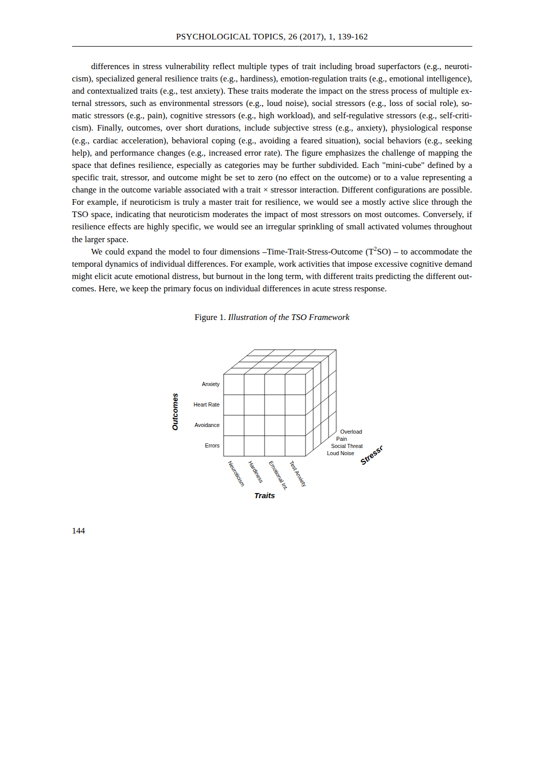PSYCHOLOGICAL TOPICS, 26 (2017), 1, 139-162
differences in stress vulnerability reflect multiple types of trait including broad superfactors (e.g., neuroticism), specialized general resilience traits (e.g., hardiness), emotion-regulation traits (e.g., emotional intelligence), and contextualized traits (e.g., test anxiety). These traits moderate the impact on the stress process of multiple external stressors, such as environmental stressors (e.g., loud noise), social stressors (e.g., loss of social role), somatic stressors (e.g., pain), cognitive stressors (e.g., high workload), and self-regulative stressors (e.g., self-criticism). Finally, outcomes, over short durations, include subjective stress (e.g., anxiety), physiological response (e.g., cardiac acceleration), behavioral coping (e.g., avoiding a feared situation), social behaviors (e.g., seeking help), and performance changes (e.g., increased error rate). The figure emphasizes the challenge of mapping the space that defines resilience, especially as categories may be further subdivided. Each "mini-cube" defined by a specific trait, stressor, and outcome might be set to zero (no effect on the outcome) or to a value representing a change in the outcome variable associated with a trait × stressor interaction. Different configurations are possible. For example, if neuroticism is truly a master trait for resilience, we would see a mostly active slice through the TSO space, indicating that neuroticism moderates the impact of most stressors on most outcomes. Conversely, if resilience effects are highly specific, we would see an irregular sprinkling of small activated volumes throughout the larger space.
We could expand the model to four dimensions –Time-Trait-Stress-Outcome (T2SO) – to accommodate the temporal dynamics of individual differences. For example, work activities that impose excessive cognitive demand might elicit acute emotional distress, but burnout in the long term, with different traits predicting the different outcomes. Here, we keep the primary focus on individual differences in acute stress response.
Figure 1. Illustration of the TSO Framework
Outcomes Anxiety Heart Rate Avoidance Errors Stressors Overload Pain Social Threat Loud Noise Neuroticism Hardiness Emotional Int. Test Anxiety Traits
144